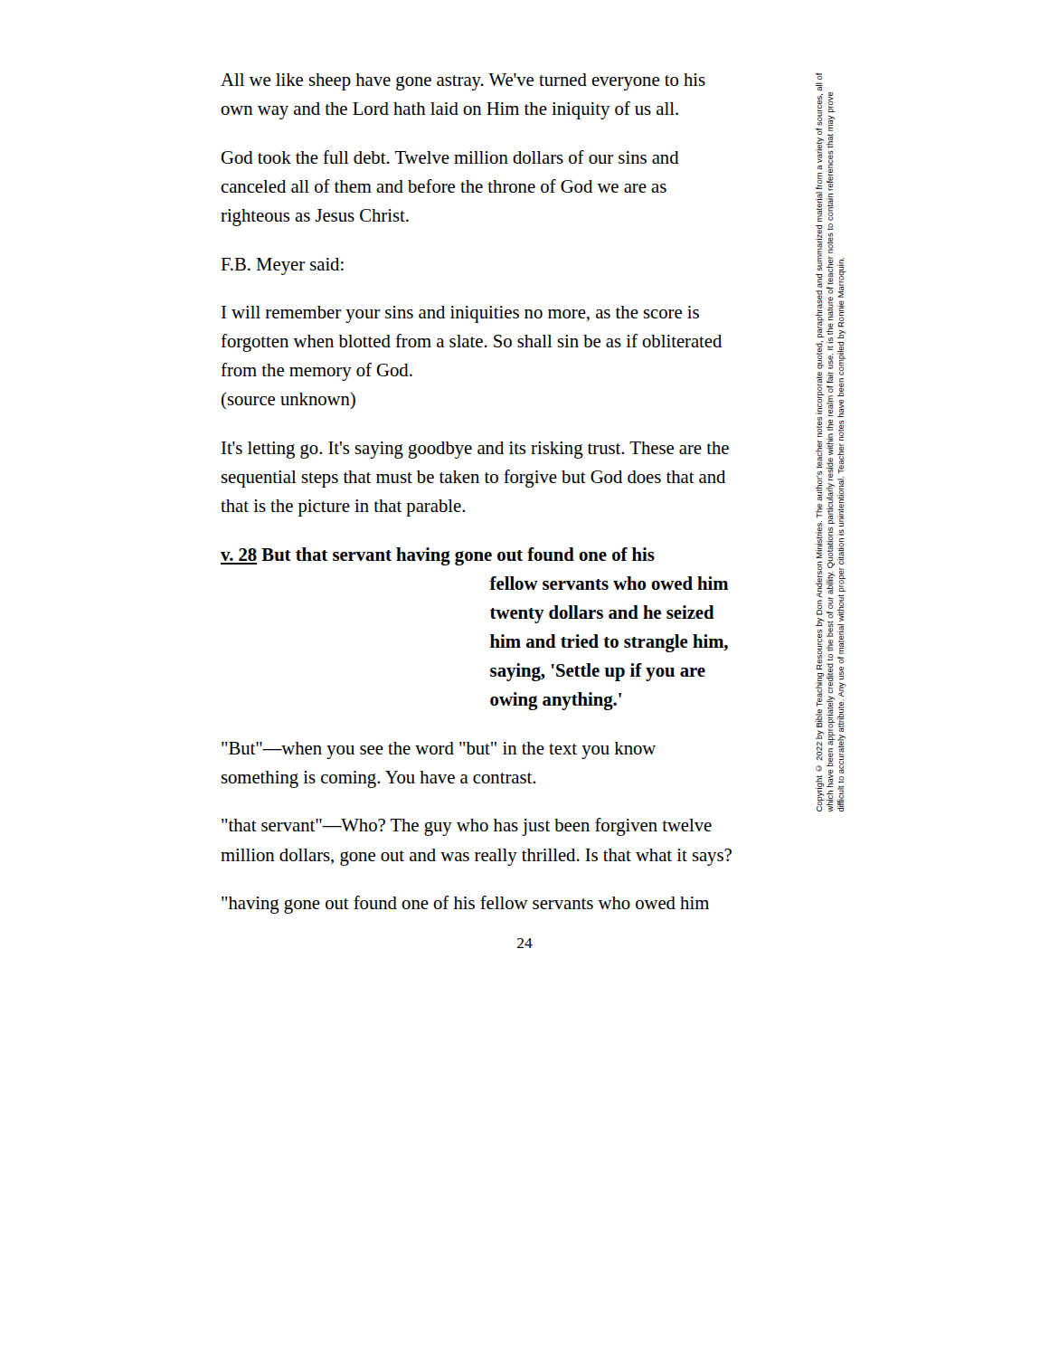Copyright © 2022 by Bible Teaching Resources by Don Anderson Ministries. The author's teacher notes incorporate quoted, paraphrased and summarized material from a variety of sources, all of which have been appropriately credited to the best of our ability. Quotations particularly reside within the realm of fair use. It is the nature of teacher notes to contain references that may prove difficult to accurately attribute. Any use of material without proper citation is unintentional. Teacher notes have been compiled by Ronnie Marroquin.
All we like sheep have gone astray. We've turned everyone to his own way and the Lord hath laid on Him the iniquity of us all.
God took the full debt. Twelve million dollars of our sins and canceled all of them and before the throne of God we are as righteous as Jesus Christ.
F.B. Meyer said:
I will remember your sins and iniquities no more, as the score is forgotten when blotted from a slate. So shall sin be as if obliterated from the memory of God.
(source unknown)
It's letting go. It's saying goodbye and its risking trust. These are the sequential steps that must be taken to forgive but God does that and that is the picture in that parable.
v. 28 But that servant having gone out found one of his fellow servants who owed him twenty dollars and he seized him and tried to strangle him, saying, 'Settle up if you are owing anything.'
"But"—when you see the word "but" in the text you know something is coming. You have a contrast.
"that servant"—Who? The guy who has just been forgiven twelve million dollars, gone out and was really thrilled. Is that what it says?
"having gone out found one of his fellow servants who owed him
24